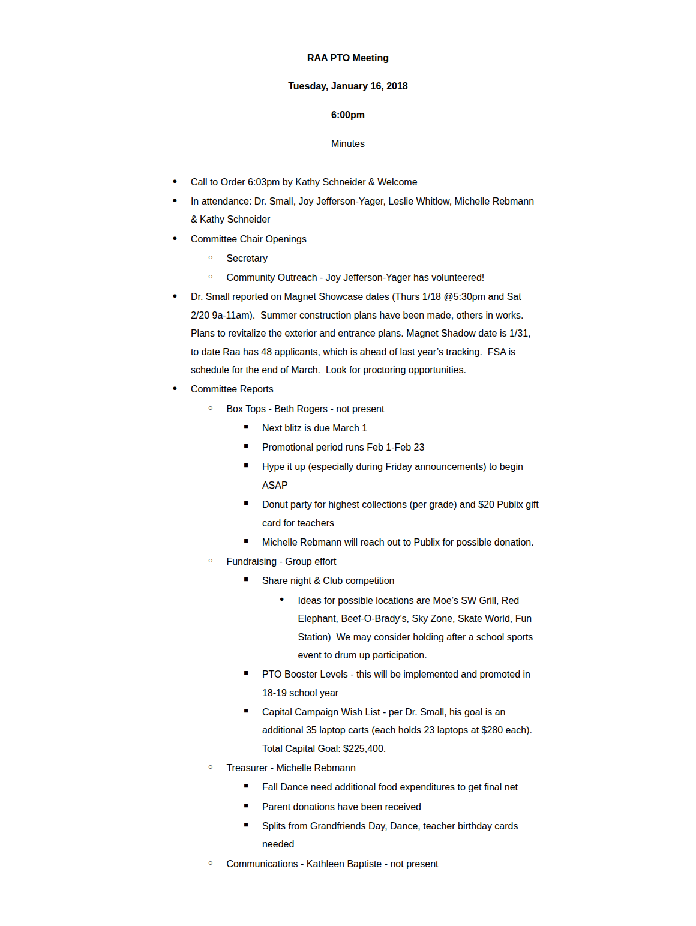RAA PTO Meeting
Tuesday, January 16, 2018
6:00pm
Minutes
Call to Order 6:03pm by Kathy Schneider & Welcome
In attendance: Dr. Small, Joy Jefferson-Yager, Leslie Whitlow, Michelle Rebmann & Kathy Schneider
Committee Chair Openings
Secretary
Community Outreach - Joy Jefferson-Yager has volunteered!
Dr. Small reported on Magnet Showcase dates (Thurs 1/18 @5:30pm and Sat 2/20 9a-11am). Summer construction plans have been made, others in works. Plans to revitalize the exterior and entrance plans. Magnet Shadow date is 1/31, to date Raa has 48 applicants, which is ahead of last year’s tracking. FSA is schedule for the end of March. Look for proctoring opportunities.
Committee Reports
Box Tops - Beth Rogers - not present
Next blitz is due March 1
Promotional period runs Feb 1-Feb 23
Hype it up (especially during Friday announcements) to begin ASAP
Donut party for highest collections (per grade) and $20 Publix gift card for teachers
Michelle Rebmann will reach out to Publix for possible donation.
Fundraising - Group effort
Share night & Club competition
Ideas for possible locations are Moe’s SW Grill, Red Elephant, Beef-O-Brady’s, Sky Zone, Skate World, Fun Station) We may consider holding after a school sports event to drum up participation.
PTO Booster Levels - this will be implemented and promoted in 18-19 school year
Capital Campaign Wish List - per Dr. Small, his goal is an additional 35 laptop carts (each holds 23 laptops at $280 each). Total Capital Goal: $225,400.
Treasurer - Michelle Rebmann
Fall Dance need additional food expenditures to get final net
Parent donations have been received
Splits from Grandfriends Day, Dance, teacher birthday cards needed
Communications - Kathleen Baptiste - not present